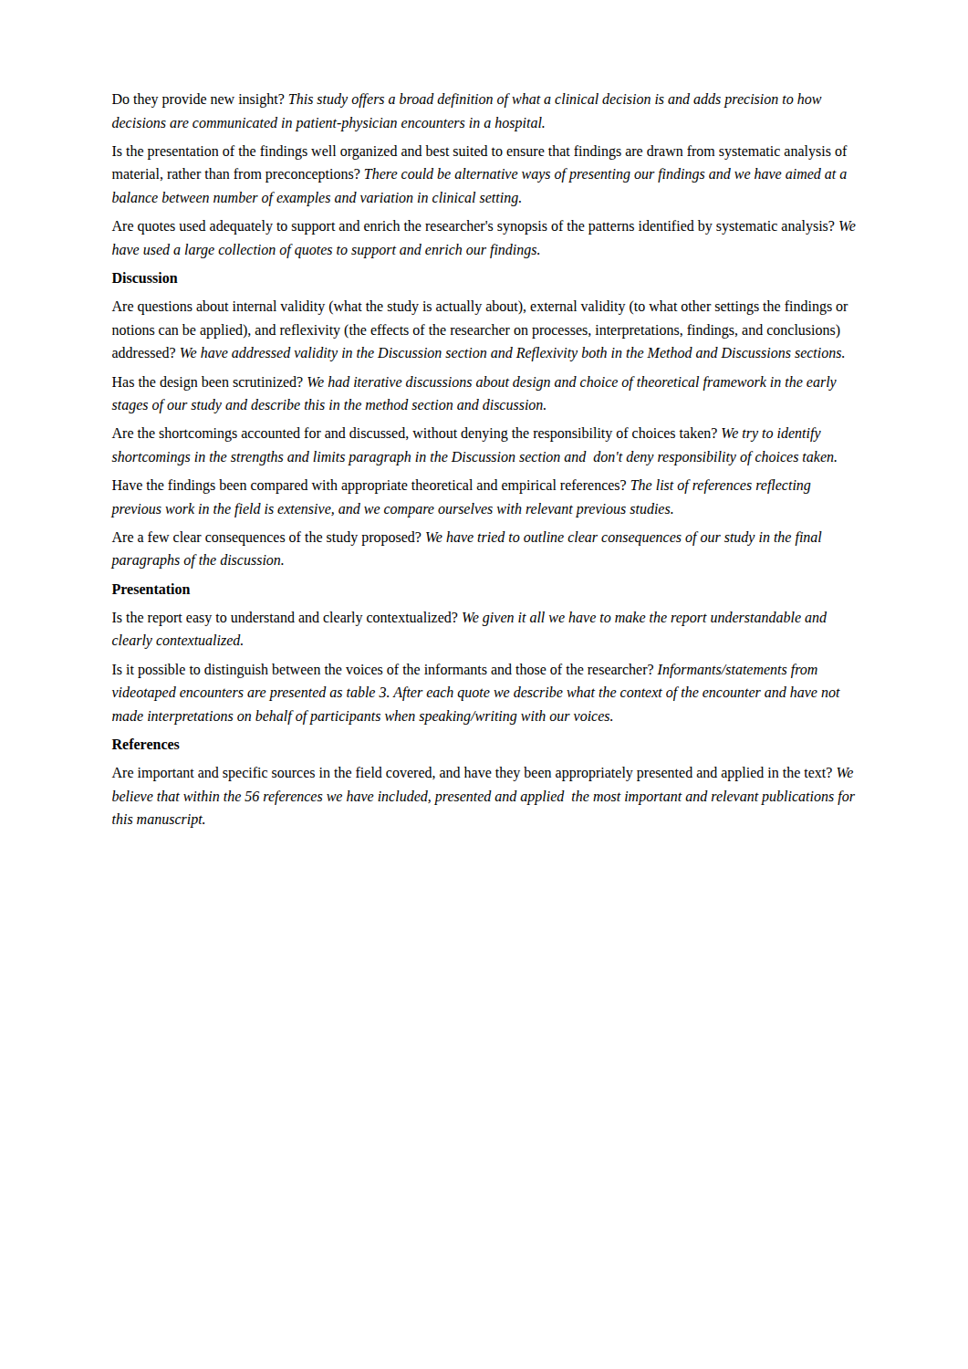Do they provide new insight? This study offers a broad definition of what a clinical decision is and adds precision to how decisions are communicated in patient-physician encounters in a hospital.
Is the presentation of the findings well organized and best suited to ensure that findings are drawn from systematic analysis of material, rather than from preconceptions? There could be alternative ways of presenting our findings and we have aimed at a balance between number of examples and variation in clinical setting.
Are quotes used adequately to support and enrich the researcher's synopsis of the patterns identified by systematic analysis? We have used a large collection of quotes to support and enrich our findings.
Discussion
Are questions about internal validity (what the study is actually about), external validity (to what other settings the findings or notions can be applied), and reflexivity (the effects of the researcher on processes, interpretations, findings, and conclusions) addressed? We have addressed validity in the Discussion section and Reflexivity both in the Method and Discussions sections.
Has the design been scrutinized? We had iterative discussions about design and choice of theoretical framework in the early stages of our study and describe this in the method section and discussion.
Are the shortcomings accounted for and discussed, without denying the responsibility of choices taken? We try to identify shortcomings in the strengths and limits paragraph in the Discussion section and don't deny responsibility of choices taken.
Have the findings been compared with appropriate theoretical and empirical references? The list of references reflecting previous work in the field is extensive, and we compare ourselves with relevant previous studies.
Are a few clear consequences of the study proposed? We have tried to outline clear consequences of our study in the final paragraphs of the discussion.
Presentation
Is the report easy to understand and clearly contextualized? We given it all we have to make the report understandable and clearly contextualized.
Is it possible to distinguish between the voices of the informants and those of the researcher? Informants/statements from videotaped encounters are presented as table 3. After each quote we describe what the context of the encounter and have not made interpretations on behalf of participants when speaking/writing with our voices.
References
Are important and specific sources in the field covered, and have they been appropriately presented and applied in the text? We believe that within the 56 references we have included, presented and applied the most important and relevant publications for this manuscript.